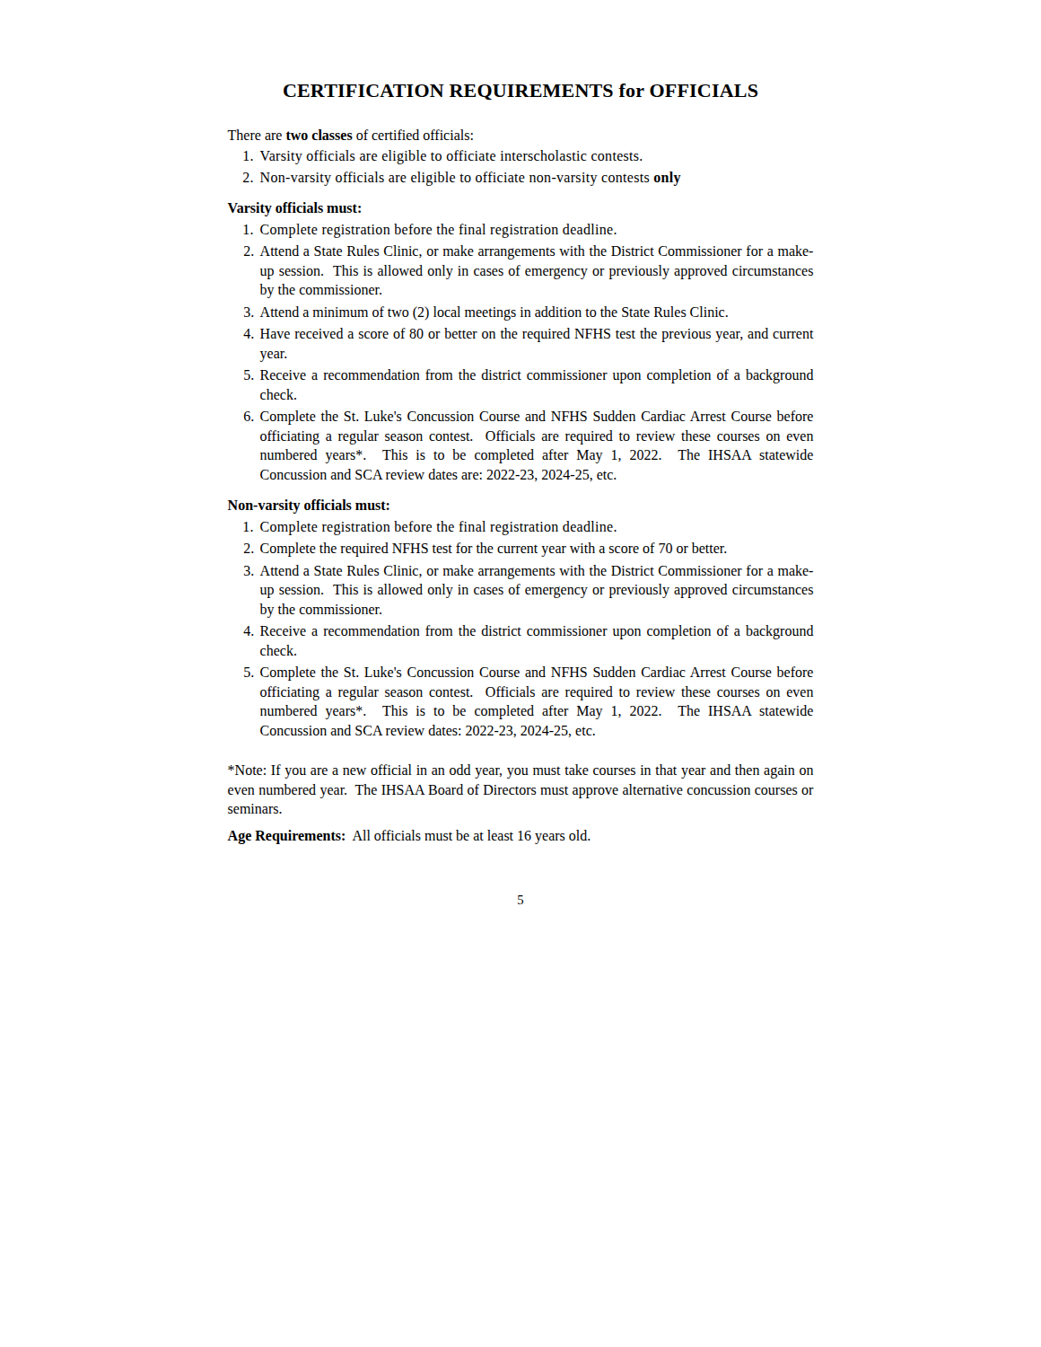CERTIFICATION REQUIREMENTS for OFFICIALS
There are two classes of certified officials:
Varsity officials are eligible to officiate interscholastic contests.
Non-varsity officials are eligible to officiate non-varsity contests only
Varsity officials must:
Complete registration before the final registration deadline.
Attend a State Rules Clinic, or make arrangements with the District Commissioner for a make-up session. This is allowed only in cases of emergency or previously approved circumstances by the commissioner.
Attend a minimum of two (2) local meetings in addition to the State Rules Clinic.
Have received a score of 80 or better on the required NFHS test the previous year, and current year.
Receive a recommendation from the district commissioner upon completion of a background check.
Complete the St. Luke's Concussion Course and NFHS Sudden Cardiac Arrest Course before officiating a regular season contest. Officials are required to review these courses on even numbered years*. This is to be completed after May 1, 2022. The IHSAA statewide Concussion and SCA review dates are: 2022-23, 2024-25, etc.
Non-varsity officials must:
Complete registration before the final registration deadline.
Complete the required NFHS test for the current year with a score of 70 or better.
Attend a State Rules Clinic, or make arrangements with the District Commissioner for a make-up session. This is allowed only in cases of emergency or previously approved circumstances by the commissioner.
Receive a recommendation from the district commissioner upon completion of a background check.
Complete the St. Luke's Concussion Course and NFHS Sudden Cardiac Arrest Course before officiating a regular season contest. Officials are required to review these courses on even numbered years*. This is to be completed after May 1, 2022. The IHSAA statewide Concussion and SCA review dates: 2022-23, 2024-25, etc.
*Note: If you are a new official in an odd year, you must take courses in that year and then again on even numbered year. The IHSAA Board of Directors must approve alternative concussion courses or seminars.
Age Requirements: All officials must be at least 16 years old.
5